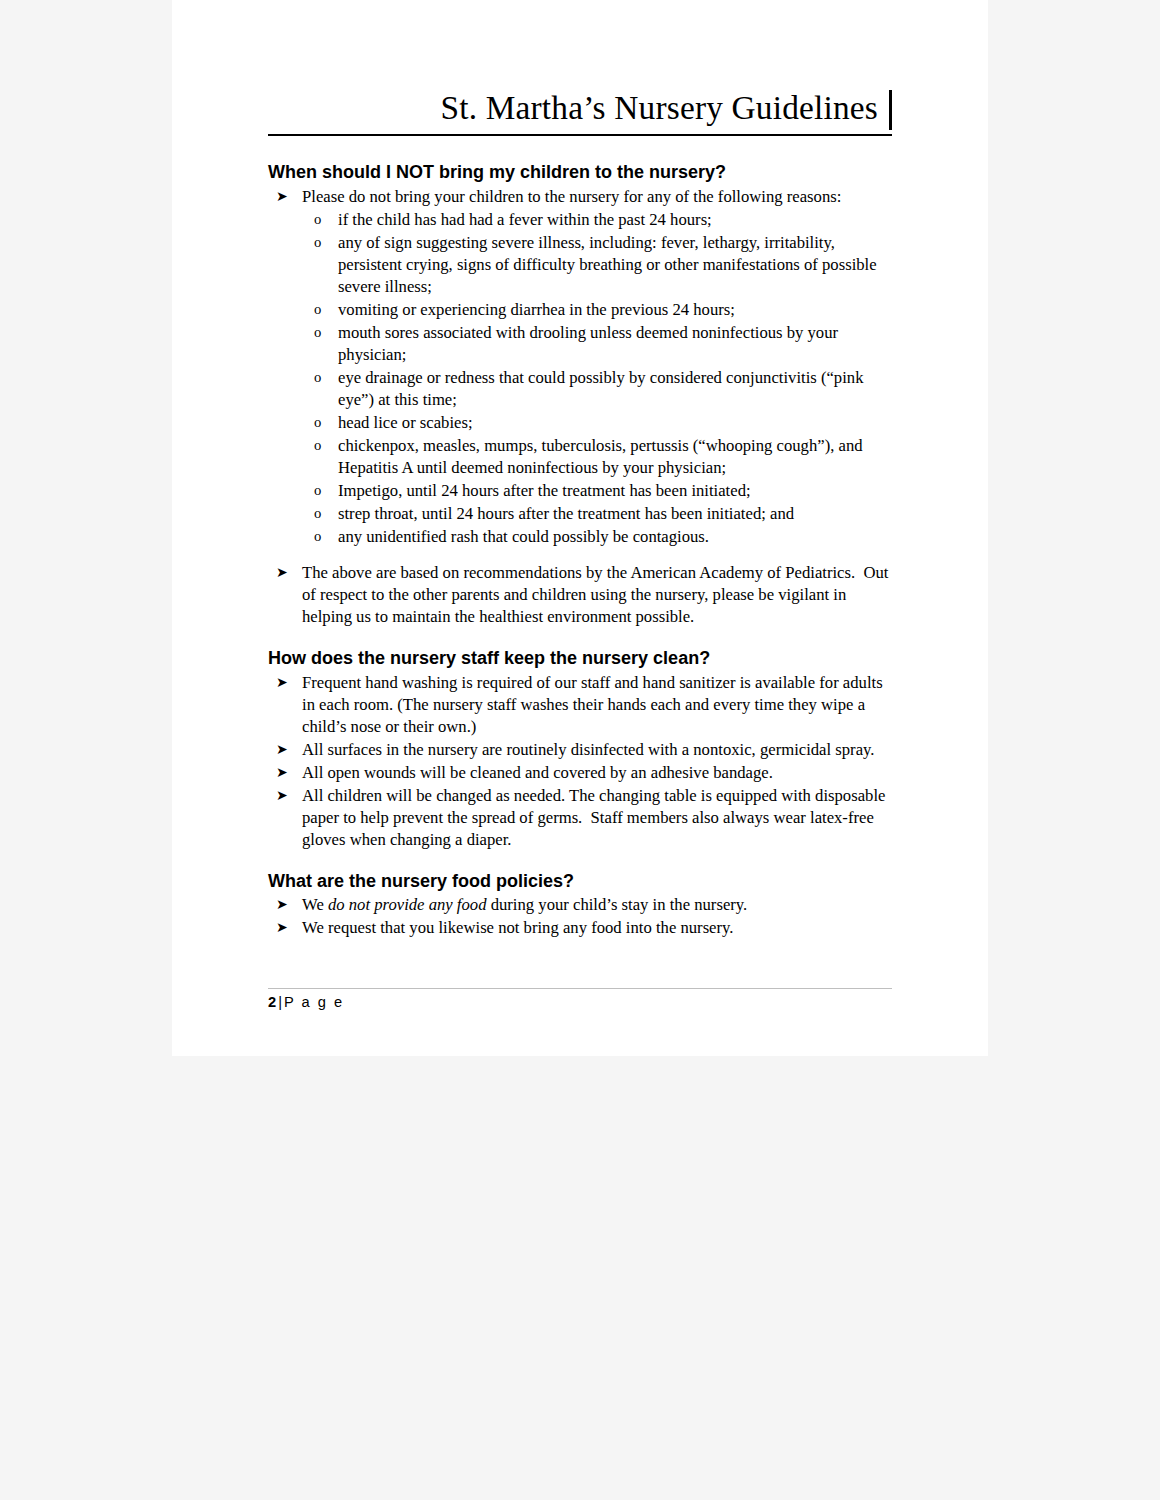St. Martha’s Nursery Guidelines
When should I NOT bring my children to the nursery?
Please do not bring your children to the nursery for any of the following reasons:
if the child has had had a fever within the past 24 hours;
any of sign suggesting severe illness, including: fever, lethargy, irritability, persistent crying, signs of difficulty breathing or other manifestations of possible severe illness;
vomiting or experiencing diarrhea in the previous 24 hours;
mouth sores associated with drooling unless deemed noninfectious by your physician;
eye drainage or redness that could possibly by considered conjunctivitis (“pink eye”) at this time;
head lice or scabies;
chickenpox, measles, mumps, tuberculosis, pertussis (“whooping cough”), and Hepatitis A until deemed noninfectious by your physician;
Impetigo, until 24 hours after the treatment has been initiated;
strep throat, until 24 hours after the treatment has been initiated; and
any unidentified rash that could possibly be contagious.
The above are based on recommendations by the American Academy of Pediatrics. Out of respect to the other parents and children using the nursery, please be vigilant in helping us to maintain the healthiest environment possible.
How does the nursery staff keep the nursery clean?
Frequent hand washing is required of our staff and hand sanitizer is available for adults in each room. (The nursery staff washes their hands each and every time they wipe a child’s nose or their own.)
All surfaces in the nursery are routinely disinfected with a nontoxic, germicidal spray.
All open wounds will be cleaned and covered by an adhesive bandage.
All children will be changed as needed. The changing table is equipped with disposable paper to help prevent the spread of germs. Staff members also always wear latex-free gloves when changing a diaper.
What are the nursery food policies?
We do not provide any food during your child’s stay in the nursery.
We request that you likewise not bring any food into the nursery.
2|P a g e